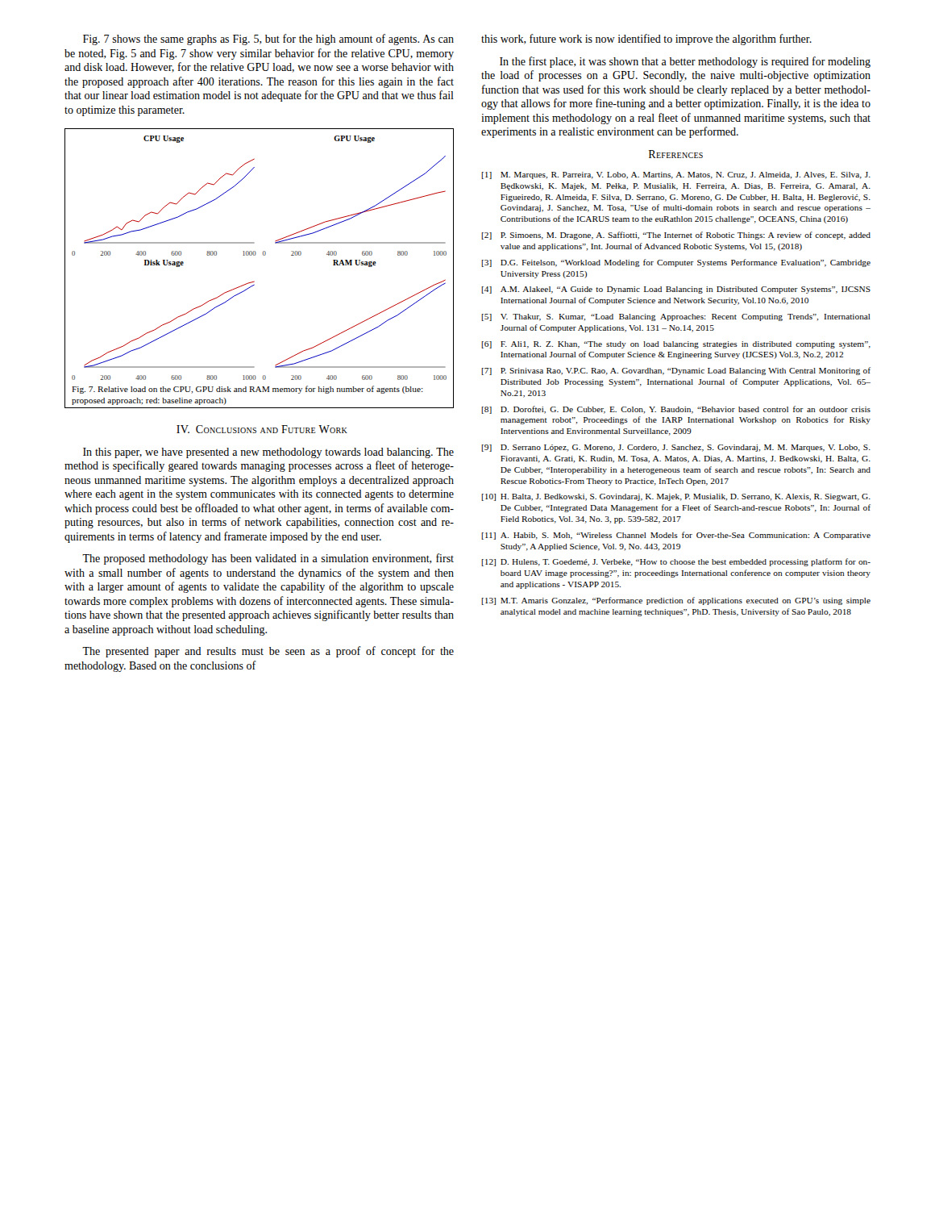Fig. 7 shows the same graphs as Fig. 5, but for the high amount of agents. As can be noted, Fig. 5 and Fig. 7 show very similar behavior for the relative CPU, memory and disk load. However, for the relative GPU load, we now see a worse behavior with the proposed approach after 400 iterations. The reason for this lies again in the fact that our linear load estimation model is not adequate for the GPU and that we thus fail to optimize this parameter.
CPU Usage
02004006008001000
GPU Usage
02004006008001000
Disk Usage
02004006008001000
RAM Usage
02004006008001000
Fig. 7. Relative load on the CPU, GPU disk and RAM memory for high number of agents (blue: proposed approach; red: baseline aproach)
IV. Conclusions and Future Work
In this paper, we have presented a new methodology towards load balancing. The method is specifically geared towards managing processes across a fleet of heterogeneous unmanned maritime systems. The algorithm employs a decentralized approach where each agent in the system communicates with its connected agents to determine which process could best be offloaded to what other agent, in terms of available computing resources, but also in terms of network capabilities, connection cost and requirements in terms of latency and framerate imposed by the end user.
The proposed methodology has been validated in a simulation environment, first with a small number of agents to understand the dynamics of the system and then with a larger amount of agents to validate the capability of the algorithm to upscale towards more complex problems with dozens of interconnected agents. These simulations have shown that the presented approach achieves significantly better results than a baseline approach without load scheduling.
The presented paper and results must be seen as a proof of concept for the methodology. Based on the conclusions of
this work, future work is now identified to improve the algorithm further.
In the first place, it was shown that a better methodology is required for modeling the load of processes on a GPU. Secondly, the naive multi-objective optimization function that was used for this work should be clearly replaced by a better methodology that allows for more fine-tuning and a better optimization. Finally, it is the idea to implement this methodology on a real fleet of unmanned maritime systems, such that experiments in a realistic environment can be performed.
References
M. Marques, R. Parreira, V. Lobo, A. Martins, A. Matos, N. Cruz, J. Almeida, J. Alves, E. Silva, J. Będkowski, K. Majek, M. Pełka, P. Musialik, H. Ferreira, A. Dias, B. Ferreira, G. Amaral, A. Figueiredo, R. Almeida, F. Silva, D. Serrano, G. Moreno, G. De Cubber, H. Balta, H. Beglerović, S. Govindaraj, J. Sanchez, M. Tosa, "Use of multi-domain robots in search and rescue operations – Contributions of the ICARUS team to the euRathlon 2015 challenge", OCEANS, China (2016)
P. Simoens, M. Dragone, A. Saffiotti, “The Internet of Robotic Things: A review of concept, added value and applications”, Int. Journal of Advanced Robotic Systems, Vol 15, (2018)
D.G. Feitelson, “Workload Modeling for Computer Systems Performance Evaluation”, Cambridge University Press (2015)
A.M. Alakeel, “A Guide to Dynamic Load Balancing in Distributed Computer Systems”, IJCSNS International Journal of Computer Science and Network Security, Vol.10 No.6, 2010
V. Thakur, S. Kumar, “Load Balancing Approaches: Recent Computing Trends”, International Journal of Computer Applications, Vol. 131 – No.14, 2015
F. Ali1, R. Z. Khan, “The study on load balancing strategies in distributed computing system”, International Journal of Computer Science & Engineering Survey (IJCSES) Vol.3, No.2, 2012
P. Srinivasa Rao, V.P.C. Rao, A. Govardhan, “Dynamic Load Balancing With Central Monitoring of Distributed Job Processing System”, International Journal of Computer Applications, Vol. 65– No.21, 2013
D. Doroftei, G. De Cubber, E. Colon, Y. Baudoin, “Behavior based control for an outdoor crisis management robot”, Proceedings of the IARP International Workshop on Robotics for Risky Interventions and Environmental Surveillance, 2009
D. Serrano López, G. Moreno, J. Cordero, J. Sanchez, S. Govindaraj, M. M. Marques, V. Lobo, S. Fioravanti, A. Grati, K. Rudin, M. Tosa, A. Matos, A. Dias, A. Martins, J. Bedkowski, H. Balta, G. De Cubber, “Interoperability in a heterogeneous team of search and rescue robots”, In: Search and Rescue Robotics-From Theory to Practice, InTech Open, 2017
H. Balta, J. Bedkowski, S. Govindaraj, K. Majek, P. Musialik, D. Serrano, K. Alexis, R. Siegwart, G. De Cubber, “Integrated Data Management for a Fleet of Search‐and‐rescue Robots”, In: Journal of Field Robotics, Vol. 34, No. 3, pp. 539-582, 2017
A. Habib, S. Moh, “Wireless Channel Models for Over-the-Sea Communication: A Comparative Study”, A Applied Science, Vol. 9, No. 443, 2019
D. Hulens, T. Goedemé, J. Verbeke, “How to choose the best embedded processing platform for on-board UAV image processing?”, in: proceedings International conference on computer vision theory and applications - VISAPP 2015.
M.T. Amaris Gonzalez, “Performance prediction of applications executed on GPU’s using simple analytical model and machine learning techniques”, PhD. Thesis, University of Sao Paulo, 2018